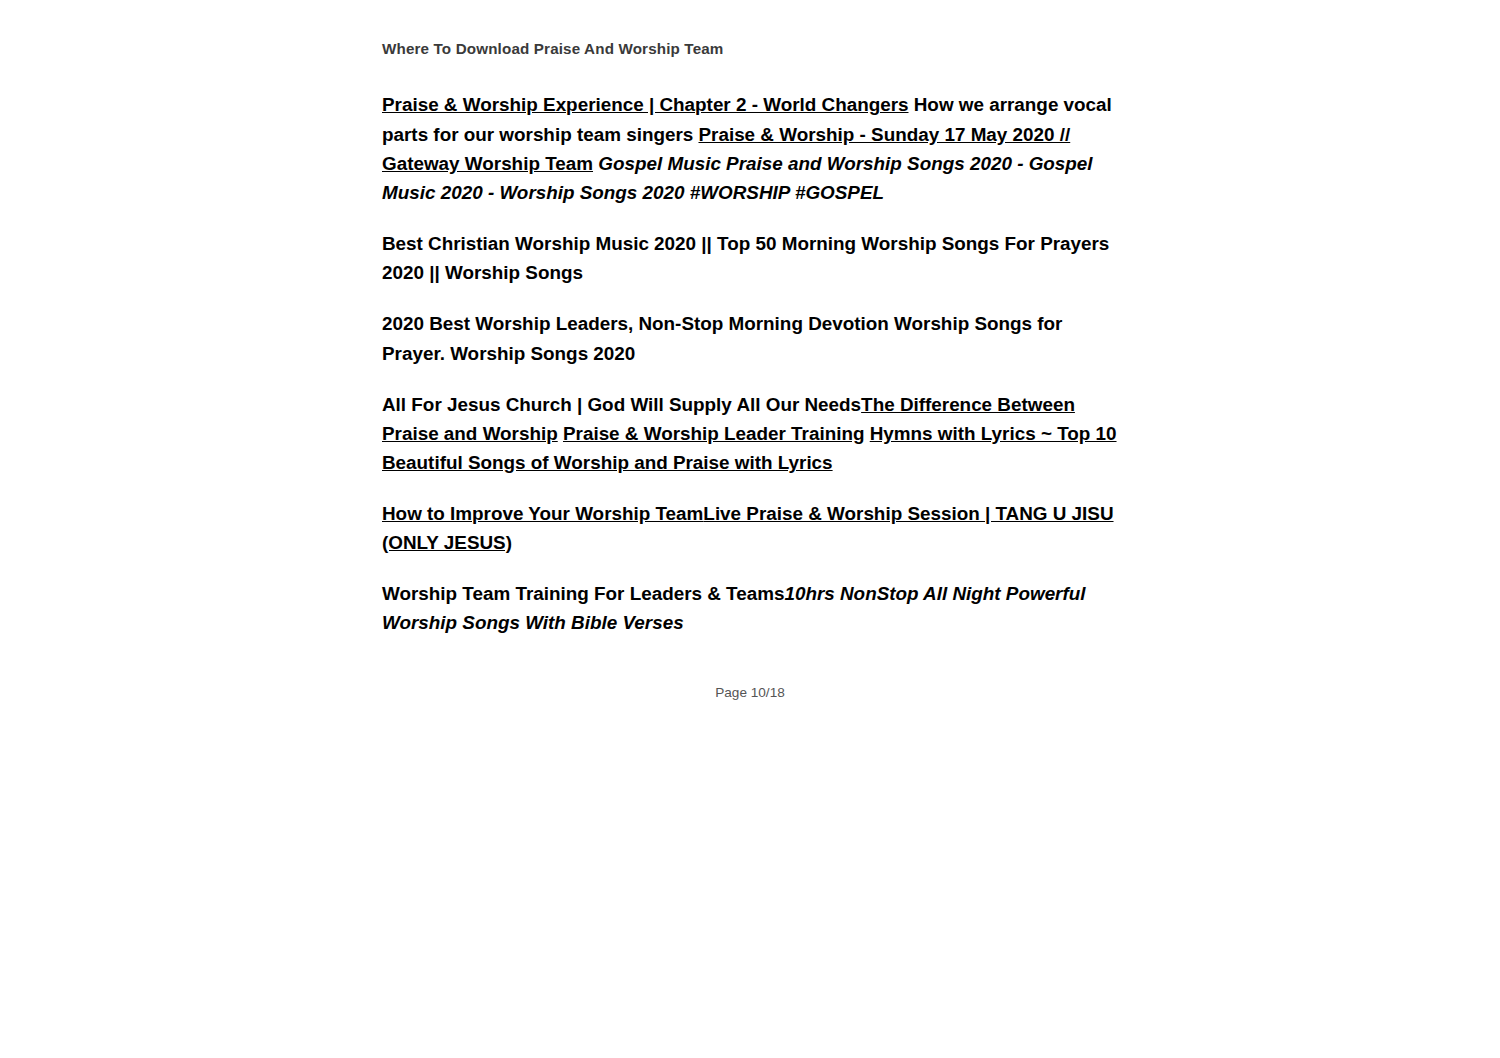Where To Download Praise And Worship Team
Praise & Worship Experience | Chapter 2 - World Changers How we arrange vocal parts for our worship team singers Praise & Worship - Sunday 17 May 2020 // Gateway Worship Team Gospel Music Praise and Worship Songs 2020 - Gospel Music 2020 - Worship Songs 2020 #WORSHIP #GOSPEL
Best Christian Worship Music 2020 || Top 50 Morning Worship Songs For Prayers 2020 || Worship Songs
2020 Best Worship Leaders, Non-Stop Morning Devotion Worship Songs for Prayer. Worship Songs 2020
All For Jesus Church | God Will Supply All Our NeedsThe Difference Between Praise and Worship Praise & Worship Leader Training Hymns with Lyrics ~ Top 10 Beautiful Songs of Worship and Praise with Lyrics
How to Improve Your Worship Team Live Praise & Worship Session | TANG U JISU (ONLY JESUS)
Worship Team Training For Leaders & Teams10hrs NonStop All Night Powerful Worship Songs With Bible Verses
Page 10/18